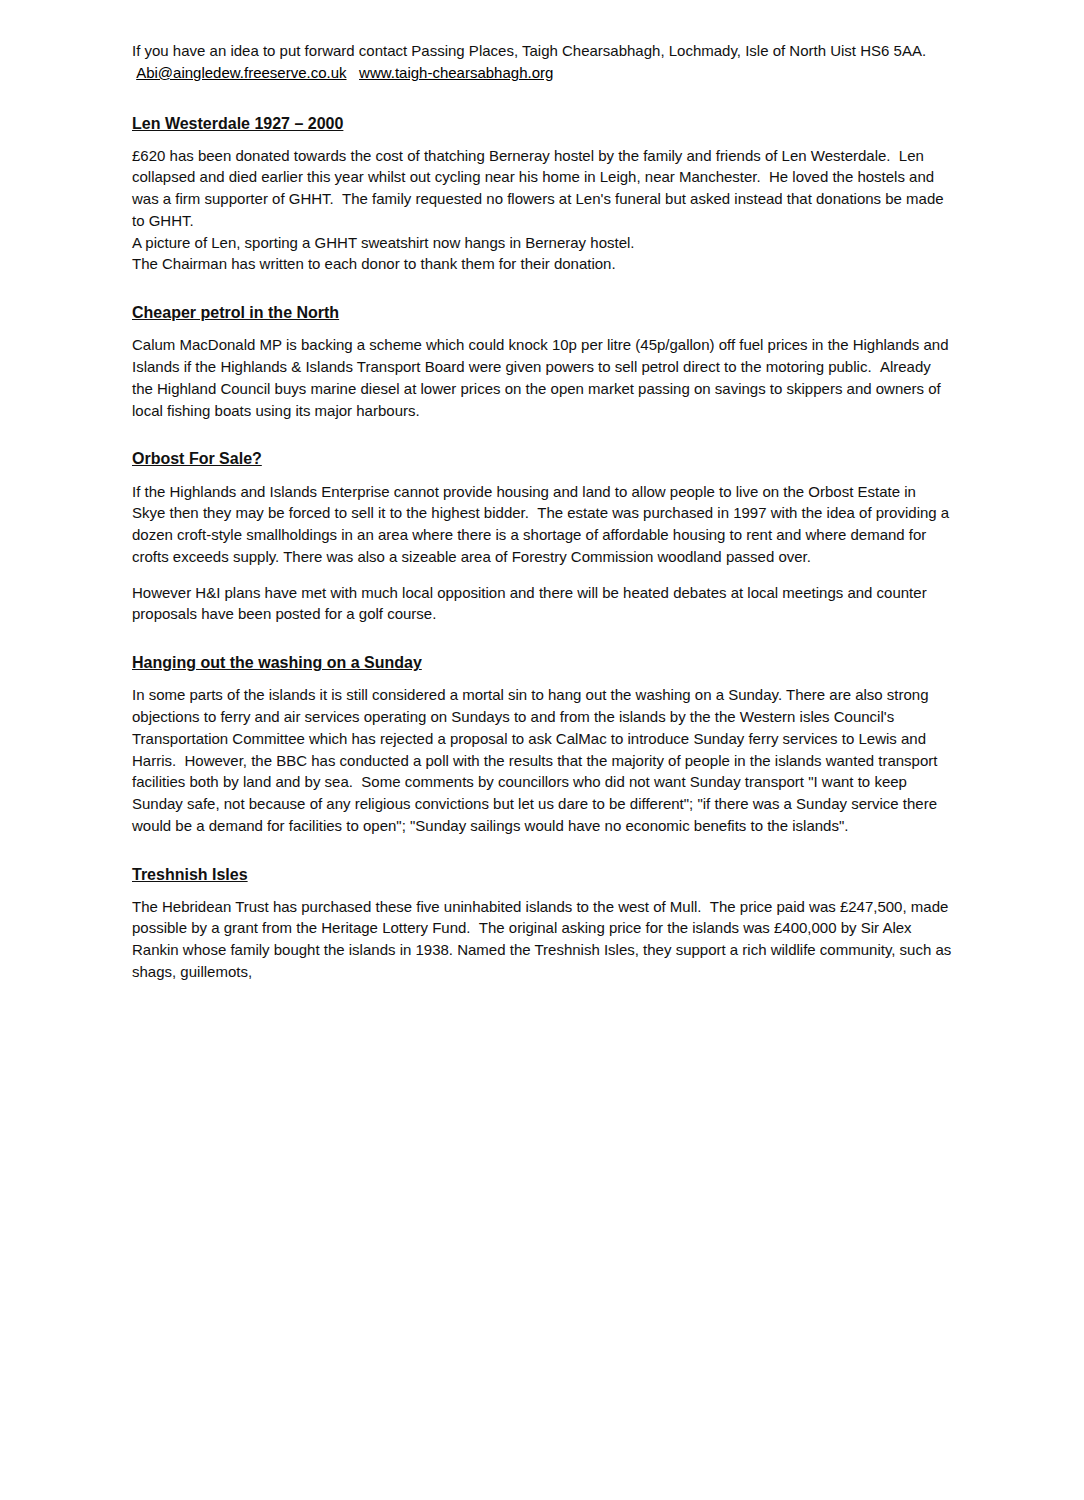If you have an idea to put forward contact Passing Places, Taigh Chearsabhagh, Lochmady, Isle of North Uist HS6 5AA. Abi@aingledew.freeserve.co.uk www.taigh-chearsabhagh.org
Len Westerdale 1927 – 2000
£620 has been donated towards the cost of thatching Berneray hostel by the family and friends of Len Westerdale. Len collapsed and died earlier this year whilst out cycling near his home in Leigh, near Manchester. He loved the hostels and was a firm supporter of GHHT. The family requested no flowers at Len's funeral but asked instead that donations be made to GHHT.
A picture of Len, sporting a GHHT sweatshirt now hangs in Berneray hostel.
The Chairman has written to each donor to thank them for their donation.
Cheaper petrol in the North
Calum MacDonald MP is backing a scheme which could knock 10p per litre (45p/gallon) off fuel prices in the Highlands and Islands if the Highlands & Islands Transport Board were given powers to sell petrol direct to the motoring public. Already the Highland Council buys marine diesel at lower prices on the open market passing on savings to skippers and owners of local fishing boats using its major harbours.
Orbost For Sale?
If the Highlands and Islands Enterprise cannot provide housing and land to allow people to live on the Orbost Estate in Skye then they may be forced to sell it to the highest bidder. The estate was purchased in 1997 with the idea of providing a dozen croft-style smallholdings in an area where there is a shortage of affordable housing to rent and where demand for crofts exceeds supply. There was also a sizeable area of Forestry Commission woodland passed over.
However H&I plans have met with much local opposition and there will be heated debates at local meetings and counter proposals have been posted for a golf course.
Hanging out the washing on a Sunday
In some parts of the islands it is still considered a mortal sin to hang out the washing on a Sunday. There are also strong objections to ferry and air services operating on Sundays to and from the islands by the the Western isles Council's Transportation Committee which has rejected a proposal to ask CalMac to introduce Sunday ferry services to Lewis and Harris. However, the BBC has conducted a poll with the results that the majority of people in the islands wanted transport facilities both by land and by sea. Some comments by councillors who did not want Sunday transport "I want to keep Sunday safe, not because of any religious convictions but let us dare to be different"; "if there was a Sunday service there would be a demand for facilities to open"; "Sunday sailings would have no economic benefits to the islands".
Treshnish Isles
The Hebridean Trust has purchased these five uninhabited islands to the west of Mull. The price paid was £247,500, made possible by a grant from the Heritage Lottery Fund. The original asking price for the islands was £400,000 by Sir Alex Rankin whose family bought the islands in 1938. Named the Treshnish Isles, they support a rich wildlife community, such as shags, guillemots,